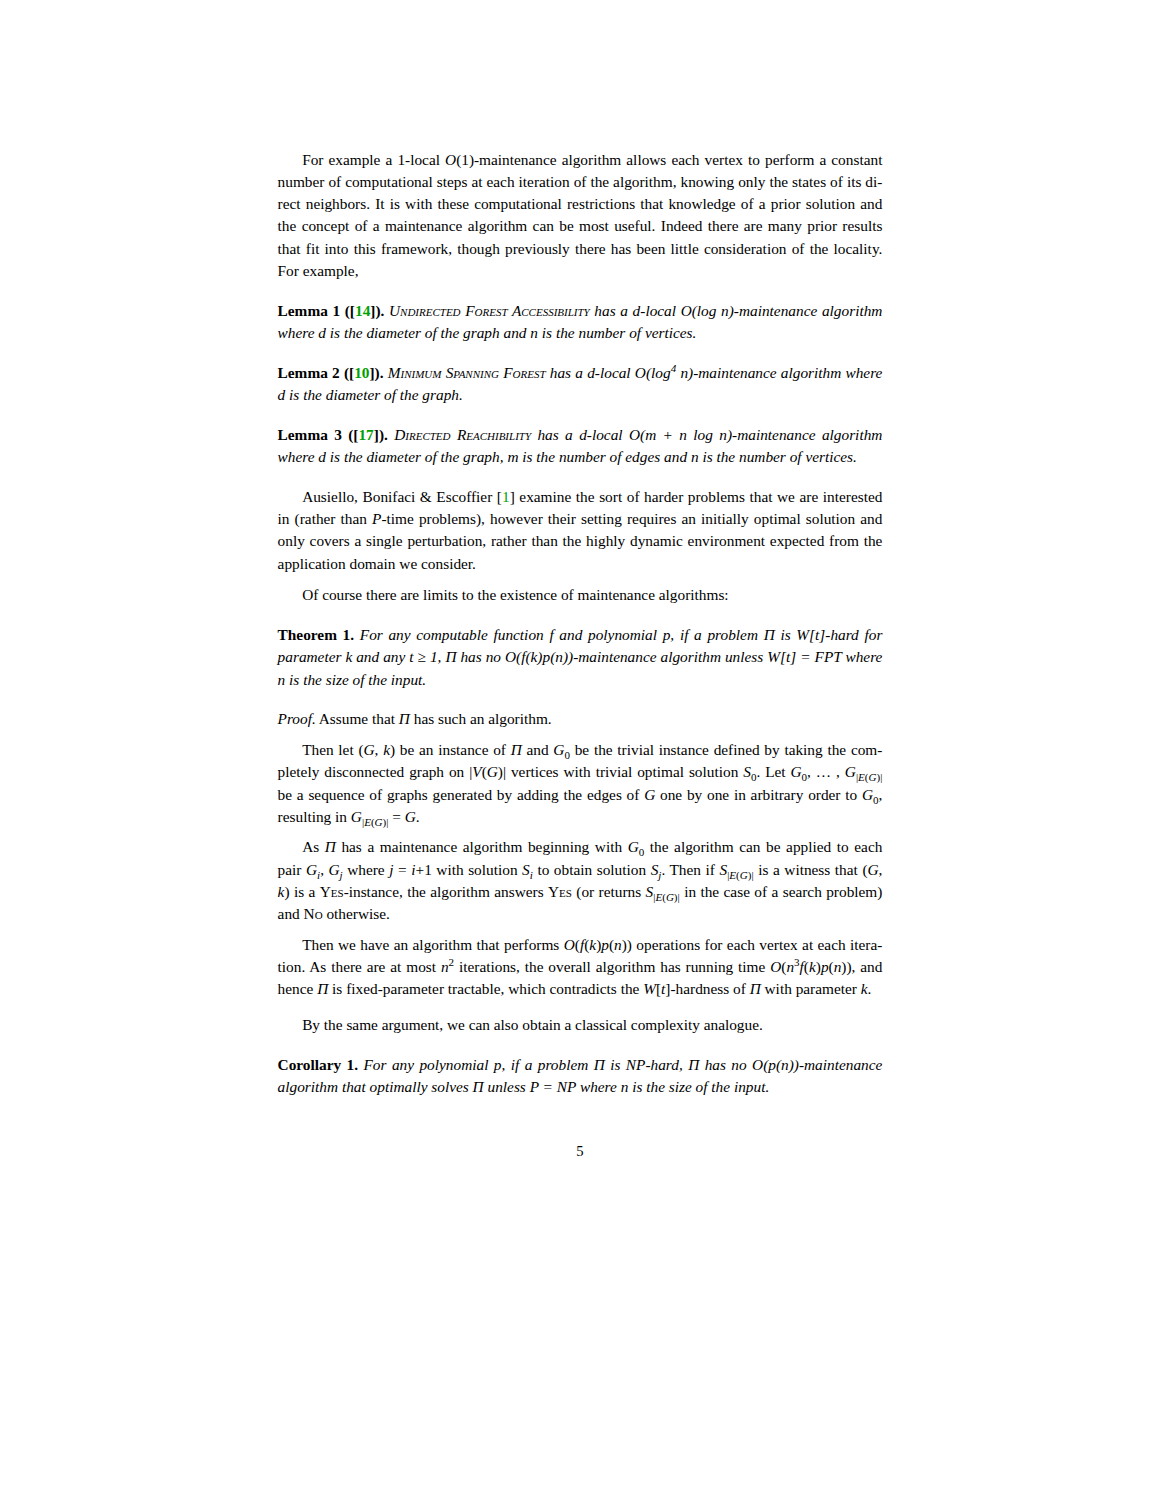For example a 1-local O(1)-maintenance algorithm allows each vertex to perform a constant number of computational steps at each iteration of the algorithm, knowing only the states of its direct neighbors. It is with these computational restrictions that knowledge of a prior solution and the concept of a maintenance algorithm can be most useful. Indeed there are many prior results that fit into this framework, though previously there has been little consideration of the locality. For example,
Lemma 1 ([14]). Undirected Forest Accessibility has a d-local O(log n)-maintenance algorithm where d is the diameter of the graph and n is the number of vertices.
Lemma 2 ([10]). Minimum Spanning Forest has a d-local O(log4 n)-maintenance algorithm where d is the diameter of the graph.
Lemma 3 ([17]). Directed Reachibility has a d-local O(m + n log n)-maintenance algorithm where d is the diameter of the graph, m is the number of edges and n is the number of vertices.
Ausiello, Bonifaci & Escoffier [1] examine the sort of harder problems that we are interested in (rather than P-time problems), however their setting requires an initially optimal solution and only covers a single perturbation, rather than the highly dynamic environment expected from the application domain we consider.
Of course there are limits to the existence of maintenance algorithms:
Theorem 1. For any computable function f and polynomial p, if a problem Π is W[t]-hard for parameter k and any t ≥ 1, Π has no O(f(k)p(n))-maintenance algorithm unless W[t] = FPT where n is the size of the input.
Proof. Assume that Π has such an algorithm.
Then let (G, k) be an instance of Π and G0 be the trivial instance defined by taking the completely disconnected graph on |V(G)| vertices with trivial optimal solution S0. Let G0, … , G|E(G)| be a sequence of graphs generated by adding the edges of G one by one in arbitrary order to G0, resulting in G|E(G)| = G.
As Π has a maintenance algorithm beginning with G0 the algorithm can be applied to each pair Gi, Gj where j = i+1 with solution Si to obtain solution Sj. Then if S|E(G)| is a witness that (G, k) is a Yes-instance, the algorithm answers Yes (or returns S|E(G)| in the case of a search problem) and No otherwise.
Then we have an algorithm that performs O(f(k)p(n)) operations for each vertex at each iteration. As there are at most n2 iterations, the overall algorithm has running time O(n3f(k)p(n)), and hence Π is fixed-parameter tractable, which contradicts the W[t]-hardness of Π with parameter k.
By the same argument, we can also obtain a classical complexity analogue.
Corollary 1. For any polynomial p, if a problem Π is NP-hard, Π has no O(p(n))-maintenance algorithm that optimally solves Π unless P = NP where n is the size of the input.
5